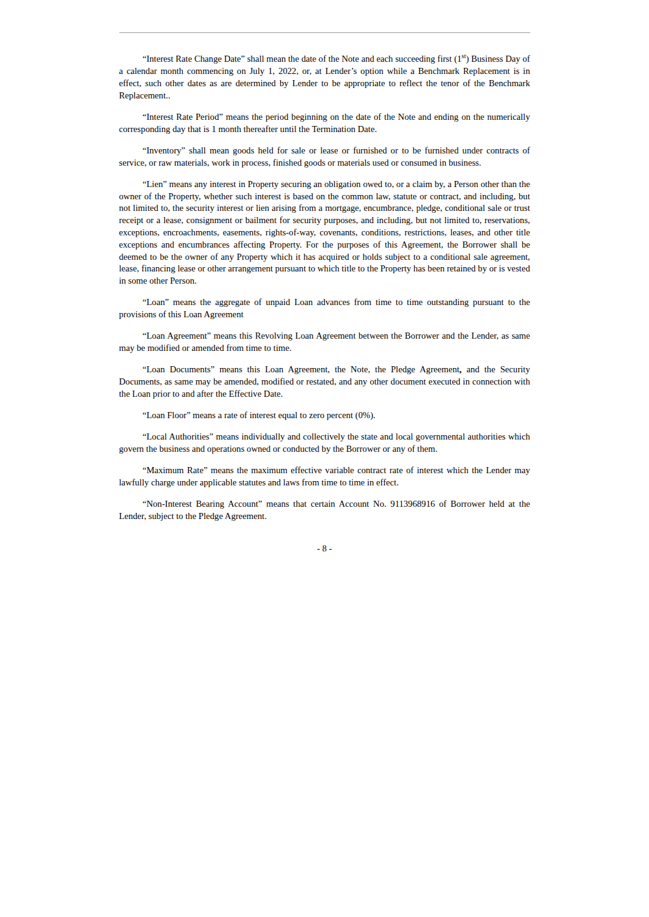“Interest Rate Change Date” shall mean the date of the Note and each succeeding first (1st) Business Day of a calendar month commencing on July 1, 2022, or, at Lender’s option while a Benchmark Replacement is in effect, such other dates as are determined by Lender to be appropriate to reflect the tenor of the Benchmark Replacement..
“Interest Rate Period” means the period beginning on the date of the Note and ending on the numerically corresponding day that is 1 month thereafter until the Termination Date.
“Inventory” shall mean goods held for sale or lease or furnished or to be furnished under contracts of service, or raw materials, work in process, finished goods or materials used or consumed in business.
“Lien” means any interest in Property securing an obligation owed to, or a claim by, a Person other than the owner of the Property, whether such interest is based on the common law, statute or contract, and including, but not limited to, the security interest or lien arising from a mortgage, encumbrance, pledge, conditional sale or trust receipt or a lease, consignment or bailment for security purposes, and including, but not limited to, reservations, exceptions, encroachments, easements, rights-of-way, covenants, conditions, restrictions, leases, and other title exceptions and encumbrances affecting Property. For the purposes of this Agreement, the Borrower shall be deemed to be the owner of any Property which it has acquired or holds subject to a conditional sale agreement, lease, financing lease or other arrangement pursuant to which title to the Property has been retained by or is vested in some other Person.
“Loan” means the aggregate of unpaid Loan advances from time to time outstanding pursuant to the provisions of this Loan Agreement
“Loan Agreement” means this Revolving Loan Agreement between the Borrower and the Lender, as same may be modified or amended from time to time.
“Loan Documents” means this Loan Agreement, the Note, the Pledge Agreement, and the Security Documents, as same may be amended, modified or restated, and any other document executed in connection with the Loan prior to and after the Effective Date.
“Loan Floor” means a rate of interest equal to zero percent (0%).
“Local Authorities” means individually and collectively the state and local governmental authorities which govern the business and operations owned or conducted by the Borrower or any of them.
“Maximum Rate” means the maximum effective variable contract rate of interest which the Lender may lawfully charge under applicable statutes and laws from time to time in effect.
“Non-Interest Bearing Account” means that certain Account No. 9113968916 of Borrower held at the Lender, subject to the Pledge Agreement.
- 8 -